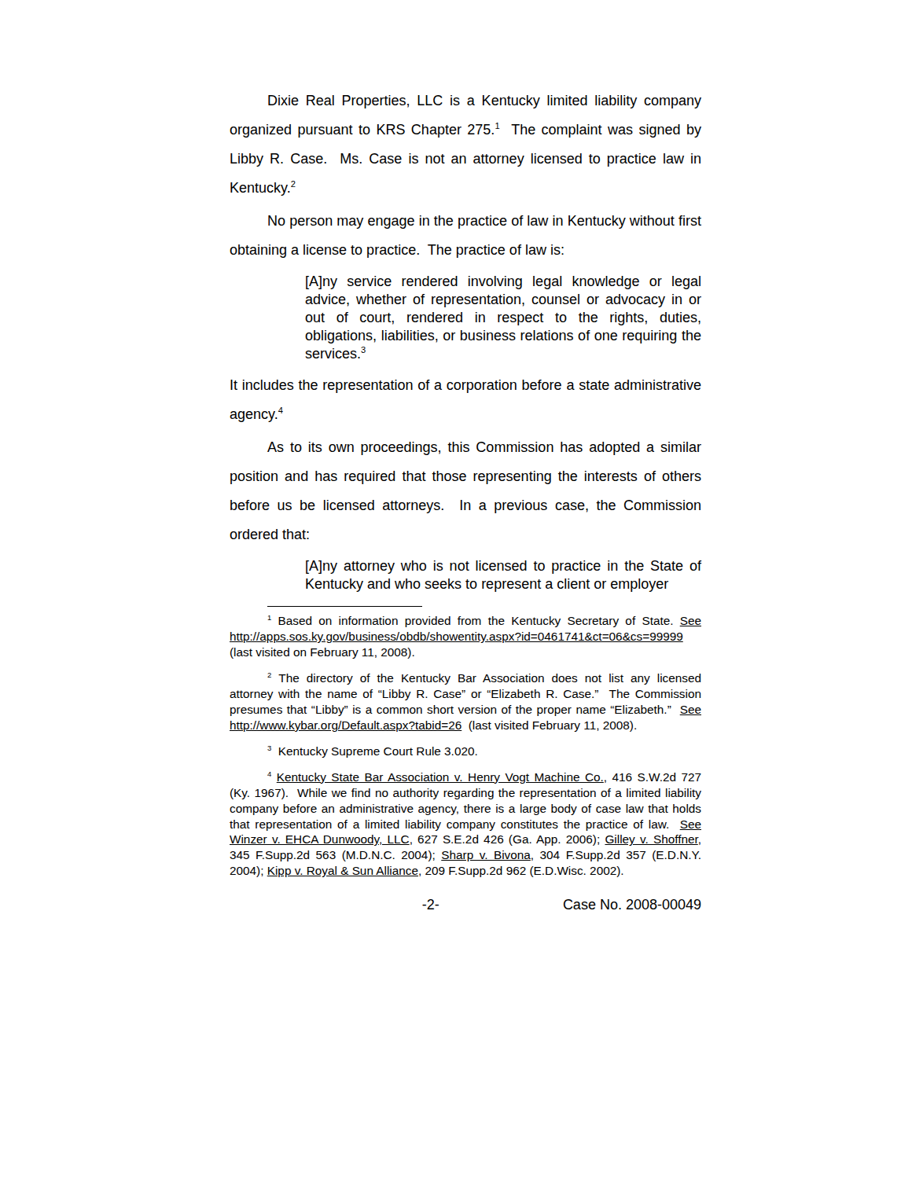Dixie Real Properties, LLC is a Kentucky limited liability company organized pursuant to KRS Chapter 275.1 The complaint was signed by Libby R. Case. Ms. Case is not an attorney licensed to practice law in Kentucky.2
No person may engage in the practice of law in Kentucky without first obtaining a license to practice. The practice of law is:
[A]ny service rendered involving legal knowledge or legal advice, whether of representation, counsel or advocacy in or out of court, rendered in respect to the rights, duties, obligations, liabilities, or business relations of one requiring the services.3
It includes the representation of a corporation before a state administrative agency.4
As to its own proceedings, this Commission has adopted a similar position and has required that those representing the interests of others before us be licensed attorneys. In a previous case, the Commission ordered that:
[A]ny attorney who is not licensed to practice in the State of Kentucky and who seeks to represent a client or employer
1 Based on information provided from the Kentucky Secretary of State. See http://apps.sos.ky.gov/business/obdb/showentity.aspx?id=0461741&ct=06&cs=99999 (last visited on February 11, 2008).
2 The directory of the Kentucky Bar Association does not list any licensed attorney with the name of “Libby R. Case” or “Elizabeth R. Case.” The Commission presumes that “Libby” is a common short version of the proper name “Elizabeth.” See http://www.kybar.org/Default.aspx?tabid=26 (last visited February 11, 2008).
3 Kentucky Supreme Court Rule 3.020.
4 Kentucky State Bar Association v. Henry Vogt Machine Co., 416 S.W.2d 727 (Ky. 1967). While we find no authority regarding the representation of a limited liability company before an administrative agency, there is a large body of case law that holds that representation of a limited liability company constitutes the practice of law. See Winzer v. EHCA Dunwoody, LLC, 627 S.E.2d 426 (Ga. App. 2006); Gilley v. Shoffner, 345 F.Supp.2d 563 (M.D.N.C. 2004); Sharp v. Bivona, 304 F.Supp.2d 357 (E.D.N.Y. 2004); Kipp v. Royal & Sun Alliance, 209 F.Supp.2d 962 (E.D.Wisc. 2002).
-2- Case No. 2008-00049